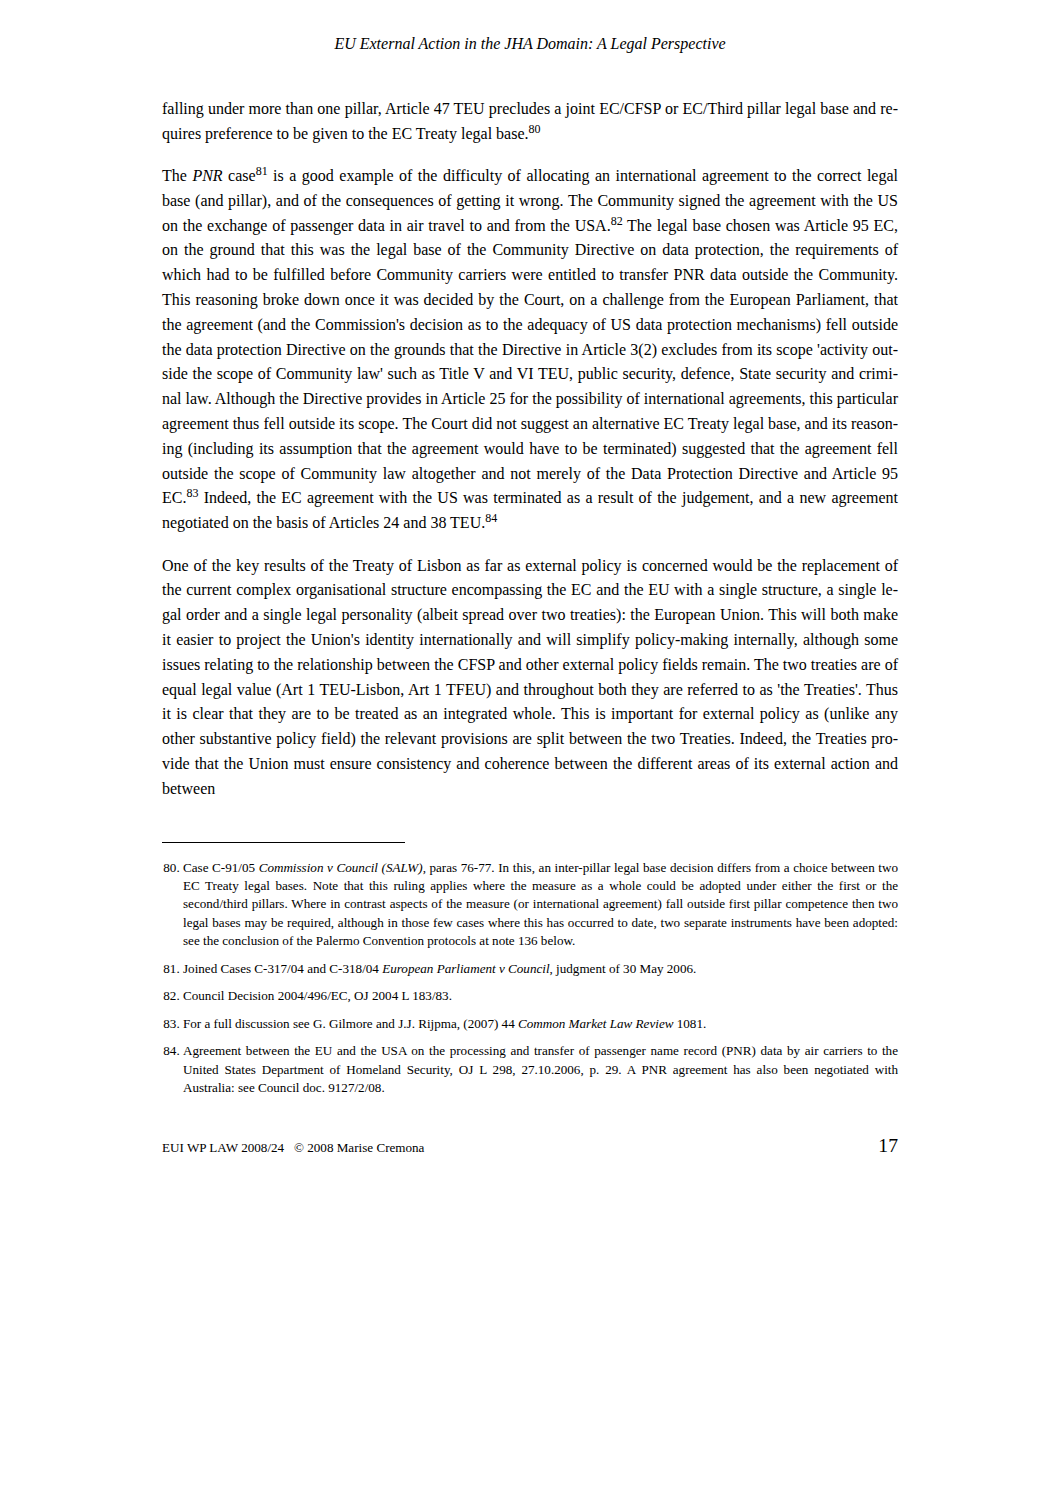EU External Action in the JHA Domain: A Legal Perspective
falling under more than one pillar, Article 47 TEU precludes a joint EC/CFSP or EC/Third pillar legal base and requires preference to be given to the EC Treaty legal base.80
The PNR case81 is a good example of the difficulty of allocating an international agreement to the correct legal base (and pillar), and of the consequences of getting it wrong. The Community signed the agreement with the US on the exchange of passenger data in air travel to and from the USA.82 The legal base chosen was Article 95 EC, on the ground that this was the legal base of the Community Directive on data protection, the requirements of which had to be fulfilled before Community carriers were entitled to transfer PNR data outside the Community. This reasoning broke down once it was decided by the Court, on a challenge from the European Parliament, that the agreement (and the Commission's decision as to the adequacy of US data protection mechanisms) fell outside the data protection Directive on the grounds that the Directive in Article 3(2) excludes from its scope 'activity outside the scope of Community law' such as Title V and VI TEU, public security, defence, State security and criminal law. Although the Directive provides in Article 25 for the possibility of international agreements, this particular agreement thus fell outside its scope. The Court did not suggest an alternative EC Treaty legal base, and its reasoning (including its assumption that the agreement would have to be terminated) suggested that the agreement fell outside the scope of Community law altogether and not merely of the Data Protection Directive and Article 95 EC.83 Indeed, the EC agreement with the US was terminated as a result of the judgement, and a new agreement negotiated on the basis of Articles 24 and 38 TEU.84
One of the key results of the Treaty of Lisbon as far as external policy is concerned would be the replacement of the current complex organisational structure encompassing the EC and the EU with a single structure, a single legal order and a single legal personality (albeit spread over two treaties): the European Union. This will both make it easier to project the Union's identity internationally and will simplify policy-making internally, although some issues relating to the relationship between the CFSP and other external policy fields remain. The two treaties are of equal legal value (Art 1 TEU-Lisbon, Art 1 TFEU) and throughout both they are referred to as 'the Treaties'. Thus it is clear that they are to be treated as an integrated whole. This is important for external policy as (unlike any other substantive policy field) the relevant provisions are split between the two Treaties. Indeed, the Treaties provide that the Union must ensure consistency and coherence between the different areas of its external action and between
Case C-91/05 Commission v Council (SALW), paras 76-77. In this, an inter-pillar legal base decision differs from a choice between two EC Treaty legal bases. Note that this ruling applies where the measure as a whole could be adopted under either the first or the second/third pillars. Where in contrast aspects of the measure (or international agreement) fall outside first pillar competence then two legal bases may be required, although in those few cases where this has occurred to date, two separate instruments have been adopted: see the conclusion of the Palermo Convention protocols at note 136 below.
Joined Cases C-317/04 and C-318/04 European Parliament v Council, judgment of 30 May 2006.
Council Decision 2004/496/EC, OJ 2004 L 183/83.
For a full discussion see G. Gilmore and J.J. Rijpma, (2007) 44 Common Market Law Review 1081.
Agreement between the EU and the USA on the processing and transfer of passenger name record (PNR) data by air carriers to the United States Department of Homeland Security, OJ L 298, 27.10.2006, p. 29. A PNR agreement has also been negotiated with Australia: see Council doc. 9127/2/08.
EUI WP LAW 2008/24 © 2008 Marise Cremona 17